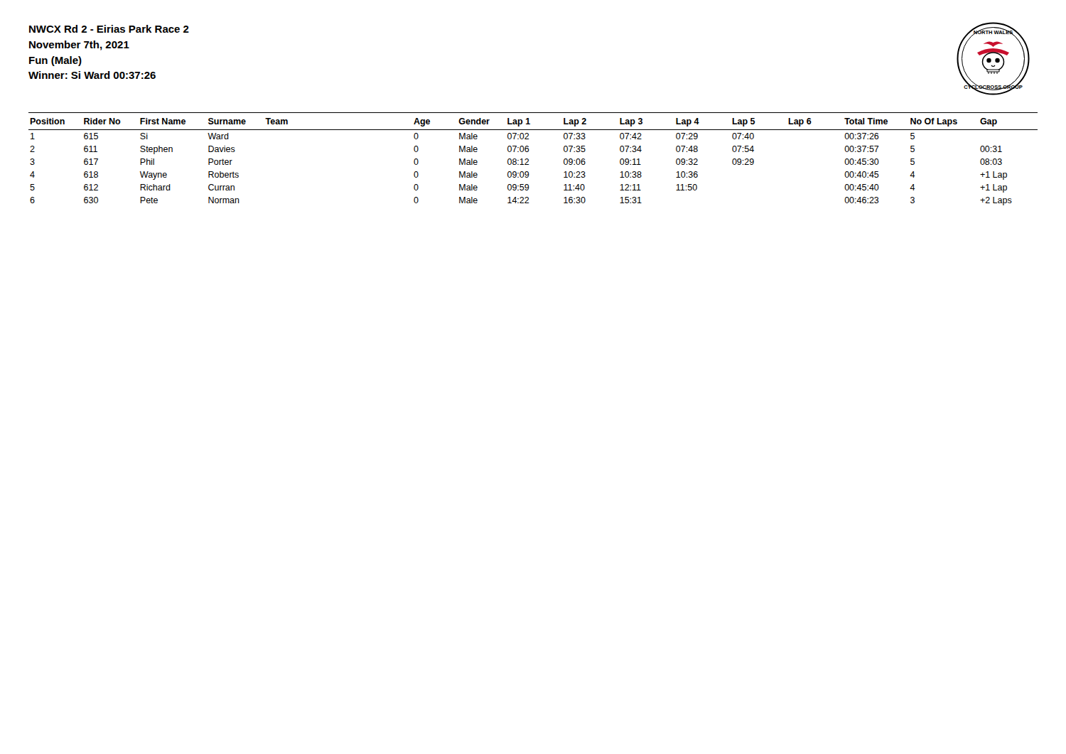NWCX Rd 2 - Eirias Park Race 2
November 7th, 2021
Fun (Male)
Winner: Si Ward 00:37:26
North Wales Cyclocross Group NORTH WALES CYCLOCROSS GROUP
| Position | Rider No | First Name | Surname | Team | Age | Gender | Lap 1 | Lap 2 | Lap 3 | Lap 4 | Lap 5 | Lap 6 | Total Time | No Of Laps | Gap |
| --- | --- | --- | --- | --- | --- | --- | --- | --- | --- | --- | --- | --- | --- | --- | --- |
| 1 | 615 | Si | Ward | | 0 | Male | 07:02 | 07:33 | 07:42 | 07:29 | 07:40 | | 00:37:26 | 5 | |
| 2 | 611 | Stephen | Davies | | 0 | Male | 07:06 | 07:35 | 07:34 | 07:48 | 07:54 | | 00:37:57 | 5 | 00:31 |
| 3 | 617 | Phil | Porter | | 0 | Male | 08:12 | 09:06 | 09:11 | 09:32 | 09:29 | | 00:45:30 | 5 | 08:03 |
| 4 | 618 | Wayne | Roberts | | 0 | Male | 09:09 | 10:23 | 10:38 | 10:36 | | | 00:40:45 | 4 | +1 Lap |
| 5 | 612 | Richard | Curran | | 0 | Male | 09:59 | 11:40 | 12:11 | 11:50 | | | 00:45:40 | 4 | +1 Lap |
| 6 | 630 | Pete | Norman | | 0 | Male | 14:22 | 16:30 | 15:31 | | | | 00:46:23 | 3 | +2 Laps |